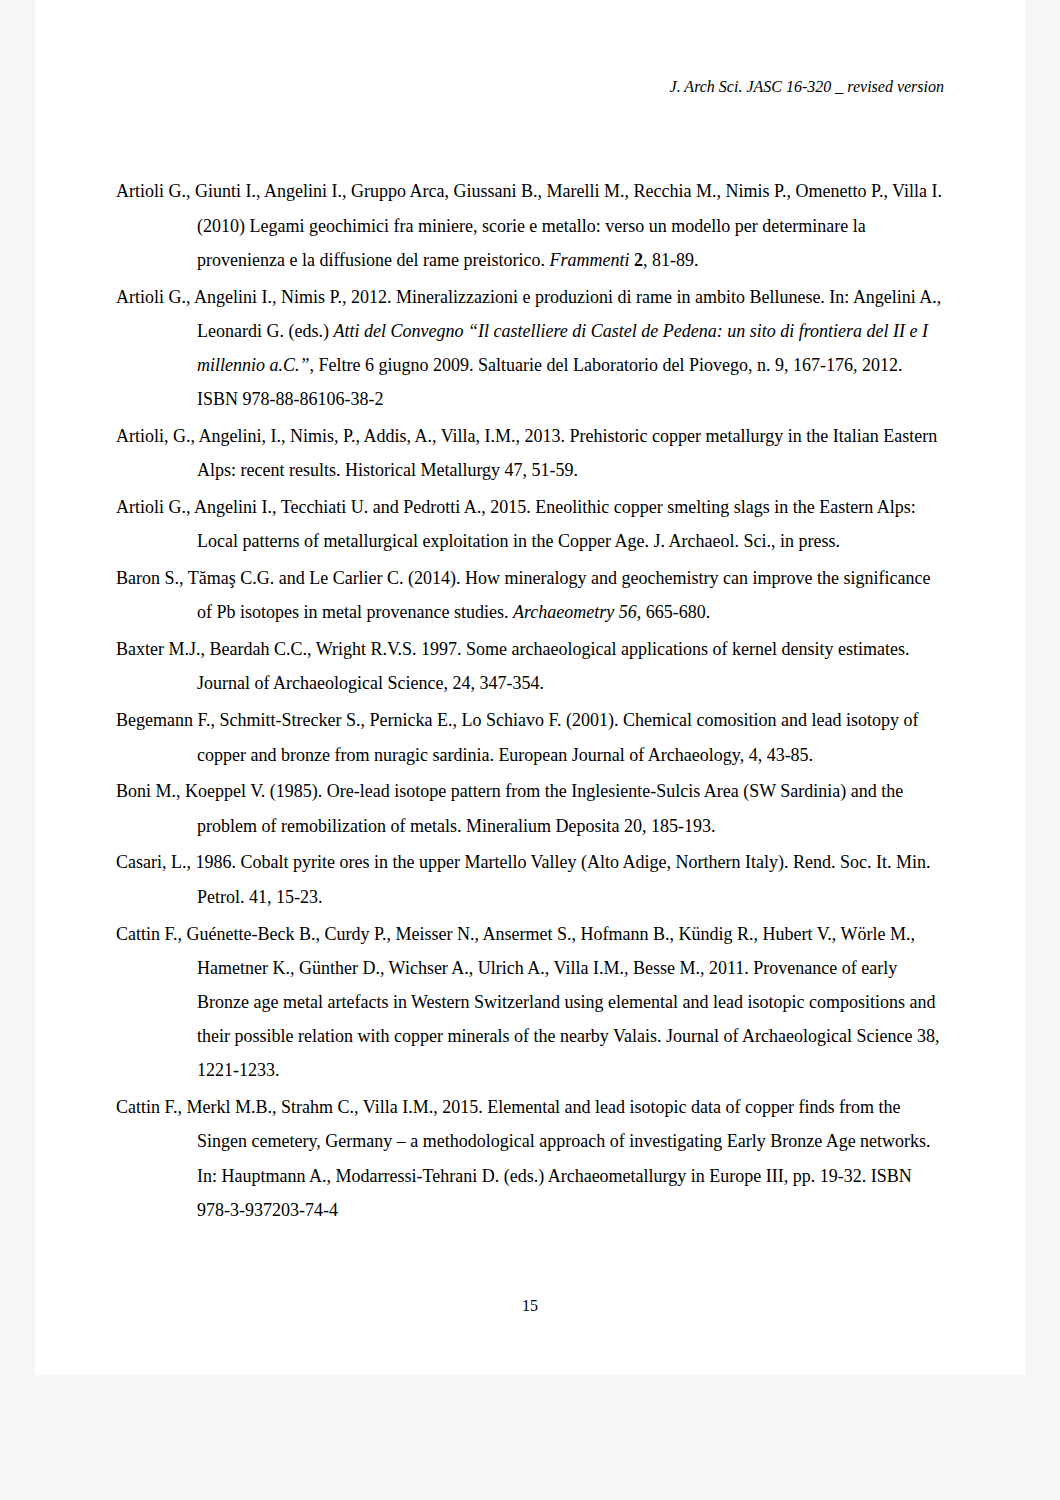J. Arch Sci. JASC 16-320 _ revised version
Artioli G., Giunti I., Angelini I., Gruppo Arca, Giussani B., Marelli M., Recchia M., Nimis P., Omenetto P., Villa I. (2010) Legami geochimici fra miniere, scorie e metallo: verso un modello per determinare la provenienza e la diffusione del rame preistorico. Frammenti 2, 81-89.
Artioli G., Angelini I., Nimis P., 2012. Mineralizzazioni e produzioni di rame in ambito Bellunese. In: Angelini A., Leonardi G. (eds.) Atti del Convegno “Il castelliere di Castel de Pedena: un sito di frontiera del II e I millennio a.C.”, Feltre 6 giugno 2009. Saltuarie del Laboratorio del Piovego, n. 9, 167-176, 2012. ISBN 978-88-86106-38-2
Artioli, G., Angelini, I., Nimis, P., Addis, A., Villa, I.M., 2013. Prehistoric copper metallurgy in the Italian Eastern Alps: recent results. Historical Metallurgy 47, 51-59.
Artioli G., Angelini I., Tecchiati U. and Pedrotti A., 2015. Eneolithic copper smelting slags in the Eastern Alps: Local patterns of metallurgical exploitation in the Copper Age. J. Archaeol. Sci., in press.
Baron S., Tămaş C.G. and Le Carlier C. (2014). How mineralogy and geochemistry can improve the significance of Pb isotopes in metal provenance studies. Archaeometry 56, 665-680.
Baxter M.J., Beardah C.C., Wright R.V.S. 1997. Some archaeological applications of kernel density estimates. Journal of Archaeological Science, 24, 347-354.
Begemann F., Schmitt-Strecker S., Pernicka E., Lo Schiavo F. (2001). Chemical comosition and lead isotopy of copper and bronze from nuragic sardinia. European Journal of Archaeology, 4, 43-85.
Boni M., Koeppel V. (1985). Ore-lead isotope pattern from the Inglesiente-Sulcis Area (SW Sardinia) and the problem of remobilization of metals. Mineralium Deposita 20, 185-193.
Casari, L., 1986. Cobalt pyrite ores in the upper Martello Valley (Alto Adige, Northern Italy). Rend. Soc. It. Min. Petrol. 41, 15-23.
Cattin F., Guénette-Beck B., Curdy P., Meisser N., Ansermet S., Hofmann B., Kündig R., Hubert V., Wörle M., Hametner K., Günther D., Wichser A., Ulrich A., Villa I.M., Besse M., 2011. Provenance of early Bronze age metal artefacts in Western Switzerland using elemental and lead isotopic compositions and their possible relation with copper minerals of the nearby Valais. Journal of Archaeological Science 38, 1221-1233.
Cattin F., Merkl M.B., Strahm C., Villa I.M., 2015. Elemental and lead isotopic data of copper finds from the Singen cemetery, Germany – a methodological approach of investigating Early Bronze Age networks. In: Hauptmann A., Modarressi-Tehrani D. (eds.) Archaeometallurgy in Europe III, pp. 19-32. ISBN 978-3-937203-74-4
15